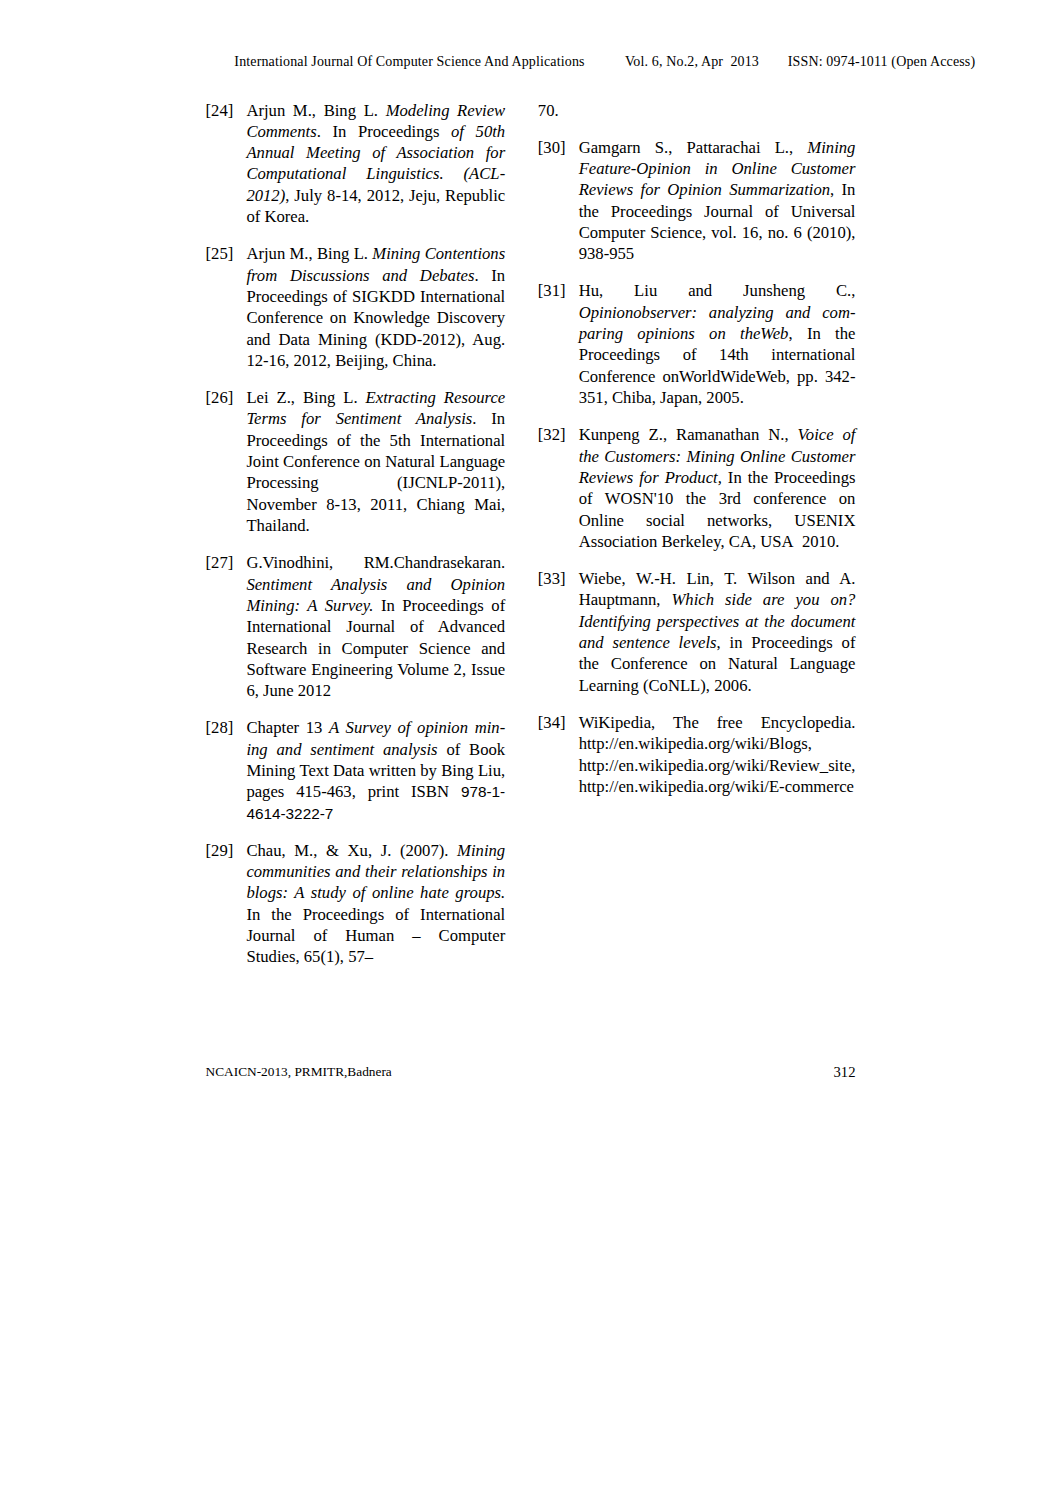International Journal Of Computer Science And Applications Vol. 6, No.2, Apr 2013 ISSN: 0974-1011 (Open Access)
[24] Arjun M., Bing L. Modeling Review Comments. In Proceedings of 50th Annual Meeting of Association for Computational Linguistics. (ACL-2012), July 8-14, 2012, Jeju, Republic of Korea.
[25] Arjun M., Bing L. Mining Contentions from Discussions and Debates. In Proceedings of SIGKDD International Conference on Knowledge Discovery and Data Mining (KDD-2012), Aug. 12-16, 2012, Beijing, China.
[26] Lei Z., Bing L. Extracting Resource Terms for Sentiment Analysis. In Proceedings of the 5th International Joint Conference on Natural Language Processing (IJCNLP-2011), November 8-13, 2011, Chiang Mai, Thailand.
[27] G.Vinodhini, RM.Chandrasekaran. Sentiment Analysis and Opinion Mining: A Survey. In Proceedings of International Journal of Advanced Research in Computer Science and Software Engineering Volume 2, Issue 6, June 2012
[28] Chapter 13 A Survey of opinion mining and sentiment analysis of Book Mining Text Data written by Bing Liu, pages 415-463, print ISBN 978-1-4614-3222-7
[29] Chau, M., & Xu, J. (2007). Mining communities and their relationships in blogs: A study of online hate groups. In the Proceedings of International Journal of Human – Computer Studies, 65(1), 57–
70.
[30] Gamgarn S., Pattarachai L., Mining Feature-Opinion in Online Customer Reviews for Opinion Summarization, In the Proceedings Journal of Universal Computer Science, vol. 16, no. 6 (2010), 938-955
[31] Hu, Liu and Junsheng C., Opinionobserver: analyzing and comparing opinions on theWeb, In the Proceedings of 14th international Conference onWorldWideWeb, pp. 342-351, Chiba, Japan, 2005.
[32] Kunpeng Z., Ramanathan N., Voice of the Customers: Mining Online Customer Reviews for Product, In the Proceedings of WOSN'10 the 3rd conference on Online social networks, USENIX Association Berkeley, CA, USA 2010.
[33] Wiebe, W.-H. Lin, T. Wilson and A. Hauptmann, Which side are you on? Identifying perspectives at the document and sentence levels, in Proceedings of the Conference on Natural Language Learning (CoNLL), 2006.
[34] WiKipedia, The free Encyclopedia. http://en.wikipedia.org/wiki/Blogs, http://en.wikipedia.org/wiki/Review_site, http://en.wikipedia.org/wiki/E-commerce
NCAICN-2013, PRMITR,Badnera 312